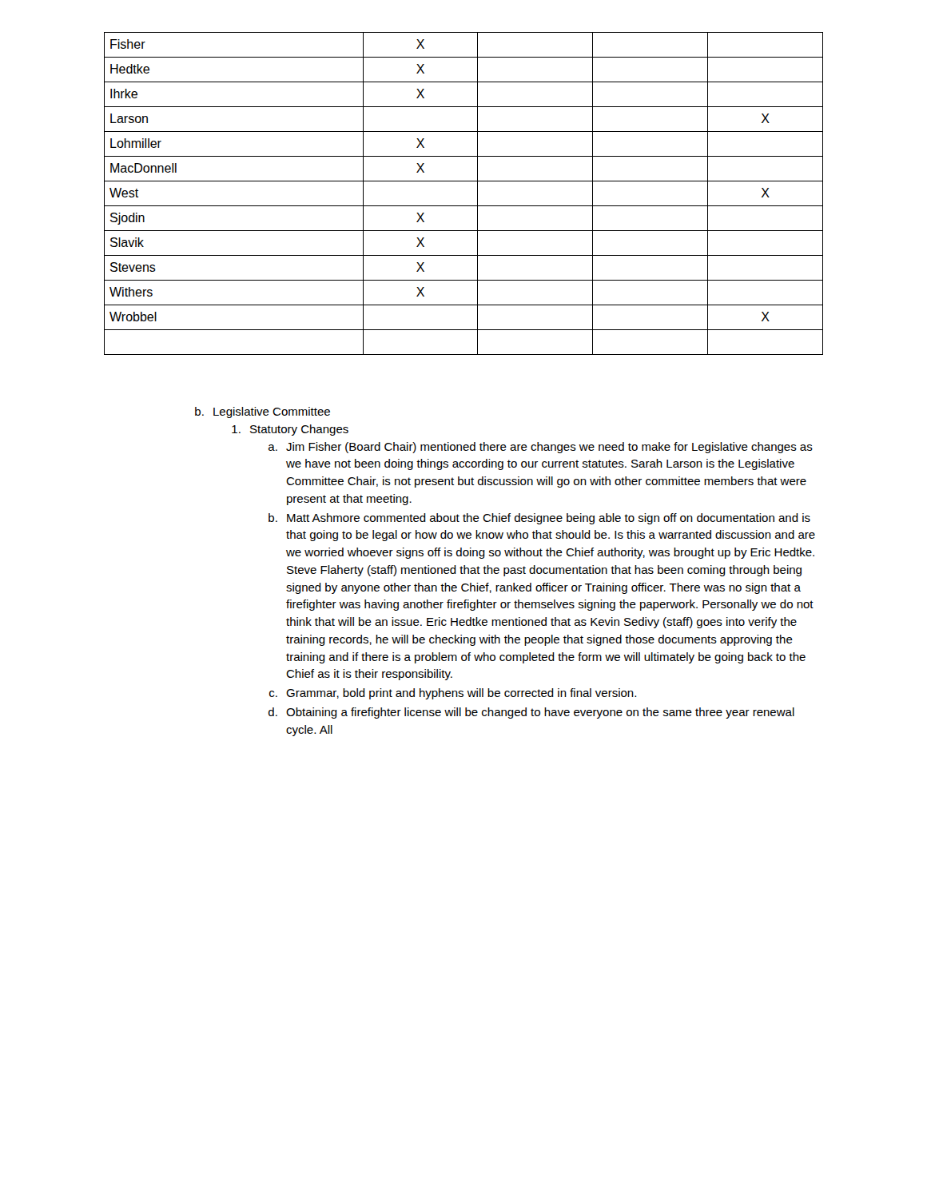| Fisher | X | | | |
| Hedtke | X | | | |
| Ihrke | X | | | |
| Larson | | | | X |
| Lohmiller | X | | | |
| MacDonnell | X | | | |
| West | | | | X |
| Sjodin | X | | | |
| Slavik | X | | | |
| Stevens | X | | | |
| Withers | X | | | |
| Wrobbel | | | | X |
Legislative Committee
Statutory Changes
Jim Fisher (Board Chair) mentioned there are changes we need to make for Legislative changes as we have not been doing things according to our current statutes. Sarah Larson is the Legislative Committee Chair, is not present but discussion will go on with other committee members that were present at that meeting.
Matt Ashmore commented about the Chief designee being able to sign off on documentation and is that going to be legal or how do we know who that should be. Is this a warranted discussion and are we worried whoever signs off is doing so without the Chief authority, was brought up by Eric Hedtke. Steve Flaherty (staff) mentioned that the past documentation that has been coming through being signed by anyone other than the Chief, ranked officer or Training officer. There was no sign that a firefighter was having another firefighter or themselves signing the paperwork. Personally we do not think that will be an issue. Eric Hedtke mentioned that as Kevin Sedivy (staff) goes into verify the training records, he will be checking with the people that signed those documents approving the training and if there is a problem of who completed the form we will ultimately be going back to the Chief as it is their responsibility.
Grammar, bold print and hyphens will be corrected in final version.
Obtaining a firefighter license will be changed to have everyone on the same three year renewal cycle. All